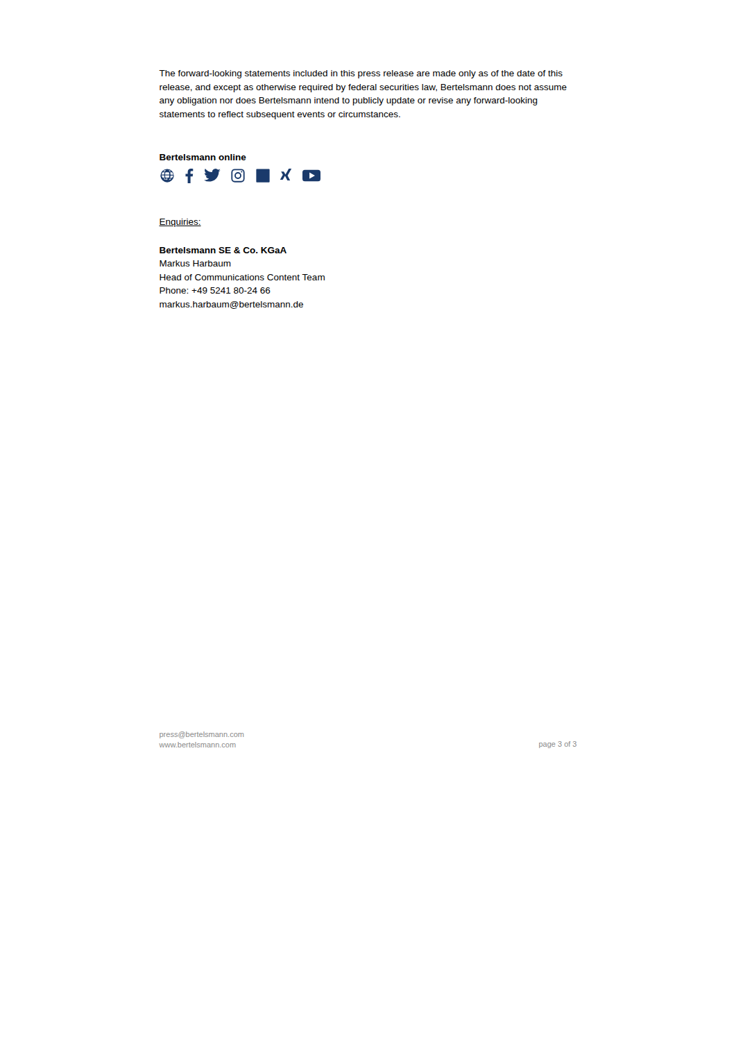The forward-looking statements included in this press release are made only as of the date of this release, and except as otherwise required by federal securities law, Bertelsmann does not assume any obligation nor does Bertelsmann intend to publicly update or revise any forward-looking statements to reflect subsequent events or circumstances.
Bertelsmann online
Enquiries:
Bertelsmann SE & Co. KGaA
Markus Harbaum
Head of Communications Content Team
Phone: +49 5241 80-24 66
markus.harbaum@bertelsmann.de
press@bertelsmann.com
www.bertelsmann.com
page 3 of 3